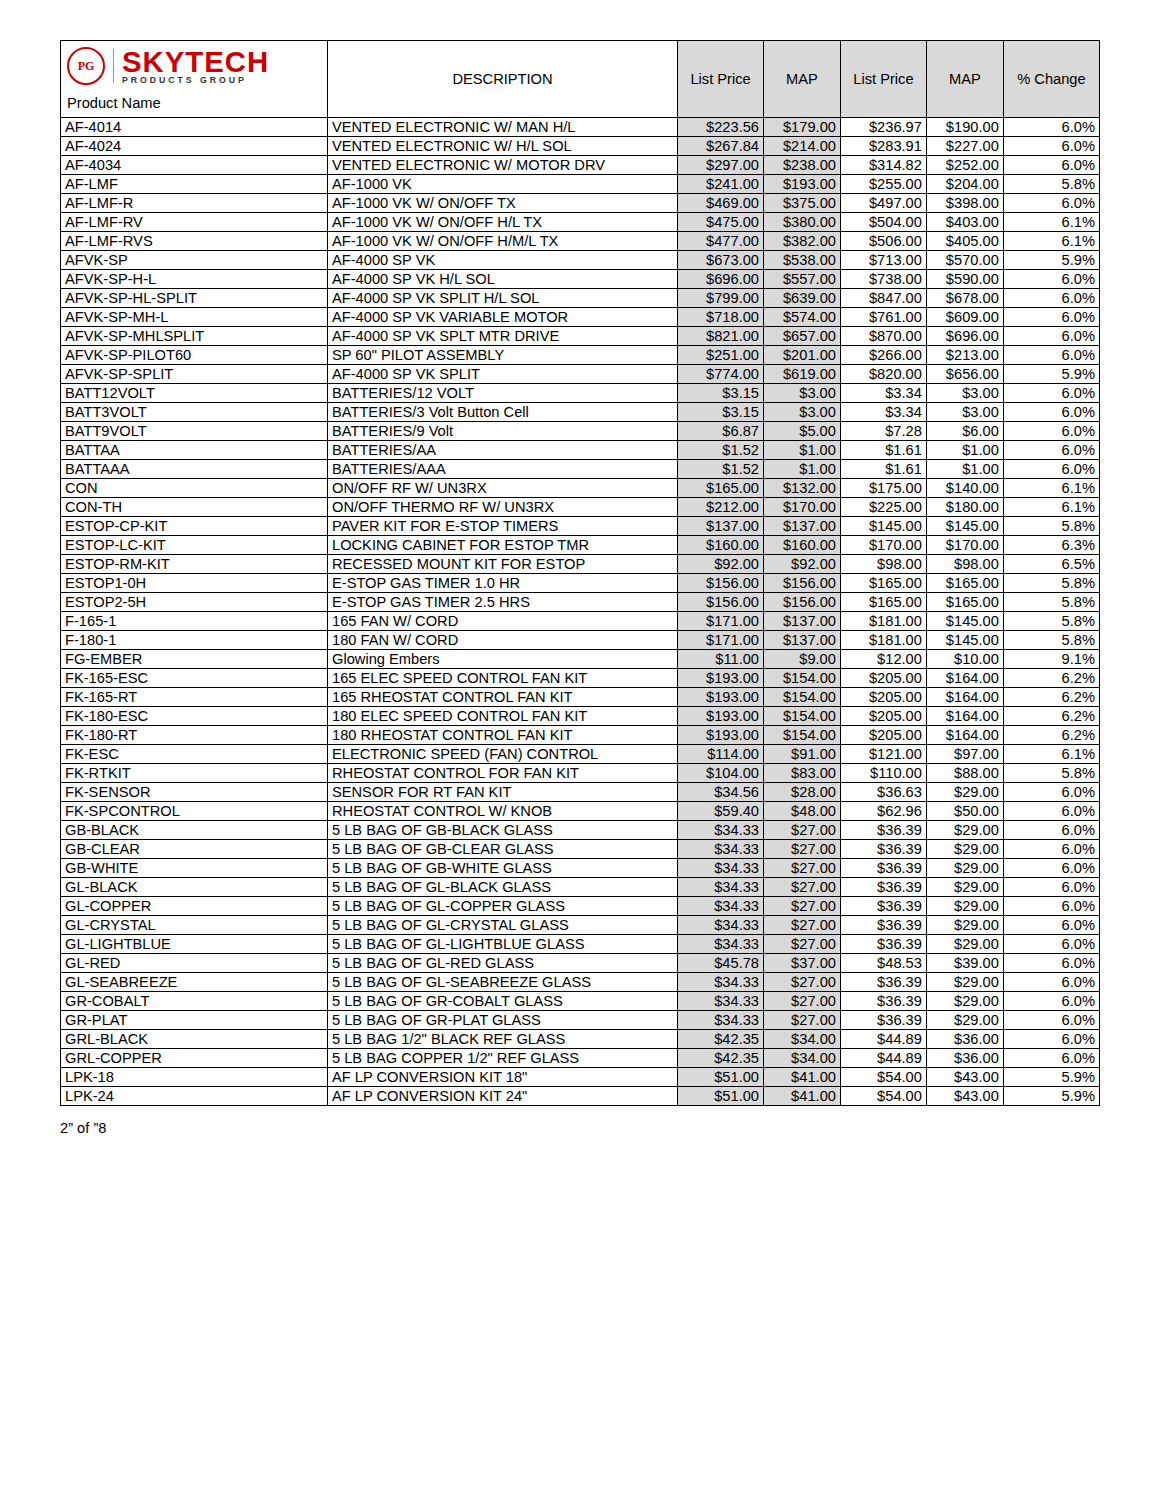| PG SKYTECH PRODUCTS GROUP Product Name | DESCRIPTION | List Price | MAP | List Price | MAP | % Change |
| --- | --- | --- | --- | --- | --- | --- |
| AF-4014 | VENTED ELECTRONIC W/ MAN H/L | $223.56 | $179.00 | $236.97 | $190.00 | 6.0% |
| AF-4024 | VENTED ELECTRONIC W/ H/L SOL | $267.84 | $214.00 | $283.91 | $227.00 | 6.0% |
| AF-4034 | VENTED ELECTRONIC W/ MOTOR DRV | $297.00 | $238.00 | $314.82 | $252.00 | 6.0% |
| AF-LMF | AF-1000 VK | $241.00 | $193.00 | $255.00 | $204.00 | 5.8% |
| AF-LMF-R | AF-1000 VK W/ ON/OFF TX | $469.00 | $375.00 | $497.00 | $398.00 | 6.0% |
| AF-LMF-RV | AF-1000 VK W/ ON/OFF H/L TX | $475.00 | $380.00 | $504.00 | $403.00 | 6.1% |
| AF-LMF-RVS | AF-1000 VK W/ ON/OFF H/M/L TX | $477.00 | $382.00 | $506.00 | $405.00 | 6.1% |
| AFVK-SP | AF-4000 SP VK | $673.00 | $538.00 | $713.00 | $570.00 | 5.9% |
| AFVK-SP-H-L | AF-4000 SP VK H/L SOL | $696.00 | $557.00 | $738.00 | $590.00 | 6.0% |
| AFVK-SP-HL-SPLIT | AF-4000 SP VK SPLIT H/L SOL | $799.00 | $639.00 | $847.00 | $678.00 | 6.0% |
| AFVK-SP-MH-L | AF-4000 SP VK VARIABLE MOTOR | $718.00 | $574.00 | $761.00 | $609.00 | 6.0% |
| AFVK-SP-MHLSPLIT | AF-4000 SP VK SPLT MTR DRIVE | $821.00 | $657.00 | $870.00 | $696.00 | 6.0% |
| AFVK-SP-PILOT60 | SP 60" PILOT ASSEMBLY | $251.00 | $201.00 | $266.00 | $213.00 | 6.0% |
| AFVK-SP-SPLIT | AF-4000 SP VK SPLIT | $774.00 | $619.00 | $820.00 | $656.00 | 5.9% |
| BATT12VOLT | BATTERIES/12 VOLT | $3.15 | $3.00 | $3.34 | $3.00 | 6.0% |
| BATT3VOLT | BATTERIES/3 Volt Button Cell | $3.15 | $3.00 | $3.34 | $3.00 | 6.0% |
| BATT9VOLT | BATTERIES/9 Volt | $6.87 | $5.00 | $7.28 | $6.00 | 6.0% |
| BATTAA | BATTERIES/AA | $1.52 | $1.00 | $1.61 | $1.00 | 6.0% |
| BATTAAA | BATTERIES/AAA | $1.52 | $1.00 | $1.61 | $1.00 | 6.0% |
| CON | ON/OFF RF W/ UN3RX | $165.00 | $132.00 | $175.00 | $140.00 | 6.1% |
| CON-TH | ON/OFF THERMO RF W/ UN3RX | $212.00 | $170.00 | $225.00 | $180.00 | 6.1% |
| ESTOP-CP-KIT | PAVER KIT FOR E-STOP TIMERS | $137.00 | $137.00 | $145.00 | $145.00 | 5.8% |
| ESTOP-LC-KIT | LOCKING CABINET FOR ESTOP TMR | $160.00 | $160.00 | $170.00 | $170.00 | 6.3% |
| ESTOP-RM-KIT | RECESSED MOUNT KIT FOR ESTOP | $92.00 | $92.00 | $98.00 | $98.00 | 6.5% |
| ESTOP1-0H | E-STOP GAS TIMER 1.0 HR | $156.00 | $156.00 | $165.00 | $165.00 | 5.8% |
| ESTOP2-5H | E-STOP GAS TIMER 2.5 HRS | $156.00 | $156.00 | $165.00 | $165.00 | 5.8% |
| F-165-1 | 165 FAN W/ CORD | $171.00 | $137.00 | $181.00 | $145.00 | 5.8% |
| F-180-1 | 180 FAN W/ CORD | $171.00 | $137.00 | $181.00 | $145.00 | 5.8% |
| FG-EMBER | Glowing Embers | $11.00 | $9.00 | $12.00 | $10.00 | 9.1% |
| FK-165-ESC | 165 ELEC SPEED CONTROL FAN KIT | $193.00 | $154.00 | $205.00 | $164.00 | 6.2% |
| FK-165-RT | 165 RHEOSTAT CONTROL FAN KIT | $193.00 | $154.00 | $205.00 | $164.00 | 6.2% |
| FK-180-ESC | 180 ELEC SPEED CONTROL FAN KIT | $193.00 | $154.00 | $205.00 | $164.00 | 6.2% |
| FK-180-RT | 180 RHEOSTAT CONTROL FAN KIT | $193.00 | $154.00 | $205.00 | $164.00 | 6.2% |
| FK-ESC | ELECTRONIC SPEED (FAN) CONTROL | $114.00 | $91.00 | $121.00 | $97.00 | 6.1% |
| FK-RTKIT | RHEOSTAT CONTROL FOR FAN KIT | $104.00 | $83.00 | $110.00 | $88.00 | 5.8% |
| FK-SENSOR | SENSOR FOR RT FAN KIT | $34.56 | $28.00 | $36.63 | $29.00 | 6.0% |
| FK-SPCONTROL | RHEOSTAT CONTROL W/ KNOB | $59.40 | $48.00 | $62.96 | $50.00 | 6.0% |
| GB-BLACK | 5 LB BAG OF GB-BLACK GLASS | $34.33 | $27.00 | $36.39 | $29.00 | 6.0% |
| GB-CLEAR | 5 LB BAG OF GB-CLEAR GLASS | $34.33 | $27.00 | $36.39 | $29.00 | 6.0% |
| GB-WHITE | 5 LB BAG OF GB-WHITE GLASS | $34.33 | $27.00 | $36.39 | $29.00 | 6.0% |
| GL-BLACK | 5 LB BAG OF GL-BLACK GLASS | $34.33 | $27.00 | $36.39 | $29.00 | 6.0% |
| GL-COPPER | 5 LB BAG OF GL-COPPER GLASS | $34.33 | $27.00 | $36.39 | $29.00 | 6.0% |
| GL-CRYSTAL | 5 LB BAG OF GL-CRYSTAL GLASS | $34.33 | $27.00 | $36.39 | $29.00 | 6.0% |
| GL-LIGHTBLUE | 5 LB BAG OF GL-LIGHTBLUE GLASS | $34.33 | $27.00 | $36.39 | $29.00 | 6.0% |
| GL-RED | 5 LB BAG OF GL-RED GLASS | $45.78 | $37.00 | $48.53 | $39.00 | 6.0% |
| GL-SEABREEZE | 5 LB BAG OF GL-SEABREEZE GLASS | $34.33 | $27.00 | $36.39 | $29.00 | 6.0% |
| GR-COBALT | 5 LB BAG OF GR-COBALT GLASS | $34.33 | $27.00 | $36.39 | $29.00 | 6.0% |
| GR-PLAT | 5 LB BAG OF GR-PLAT GLASS | $34.33 | $27.00 | $36.39 | $29.00 | 6.0% |
| GRL-BLACK | 5 LB BAG 1/2" BLACK REF GLASS | $42.35 | $34.00 | $44.89 | $36.00 | 6.0% |
| GRL-COPPER | 5 LB BAG COPPER 1/2" REF GLASS | $42.35 | $34.00 | $44.89 | $36.00 | 6.0% |
| LPK-18 | AF LP CONVERSION KIT 18" | $51.00 | $41.00 | $54.00 | $43.00 | 5.9% |
| LPK-24 | AF LP CONVERSION KIT 24" | $51.00 | $41.00 | $54.00 | $43.00 | 5.9% |
2” of ”8